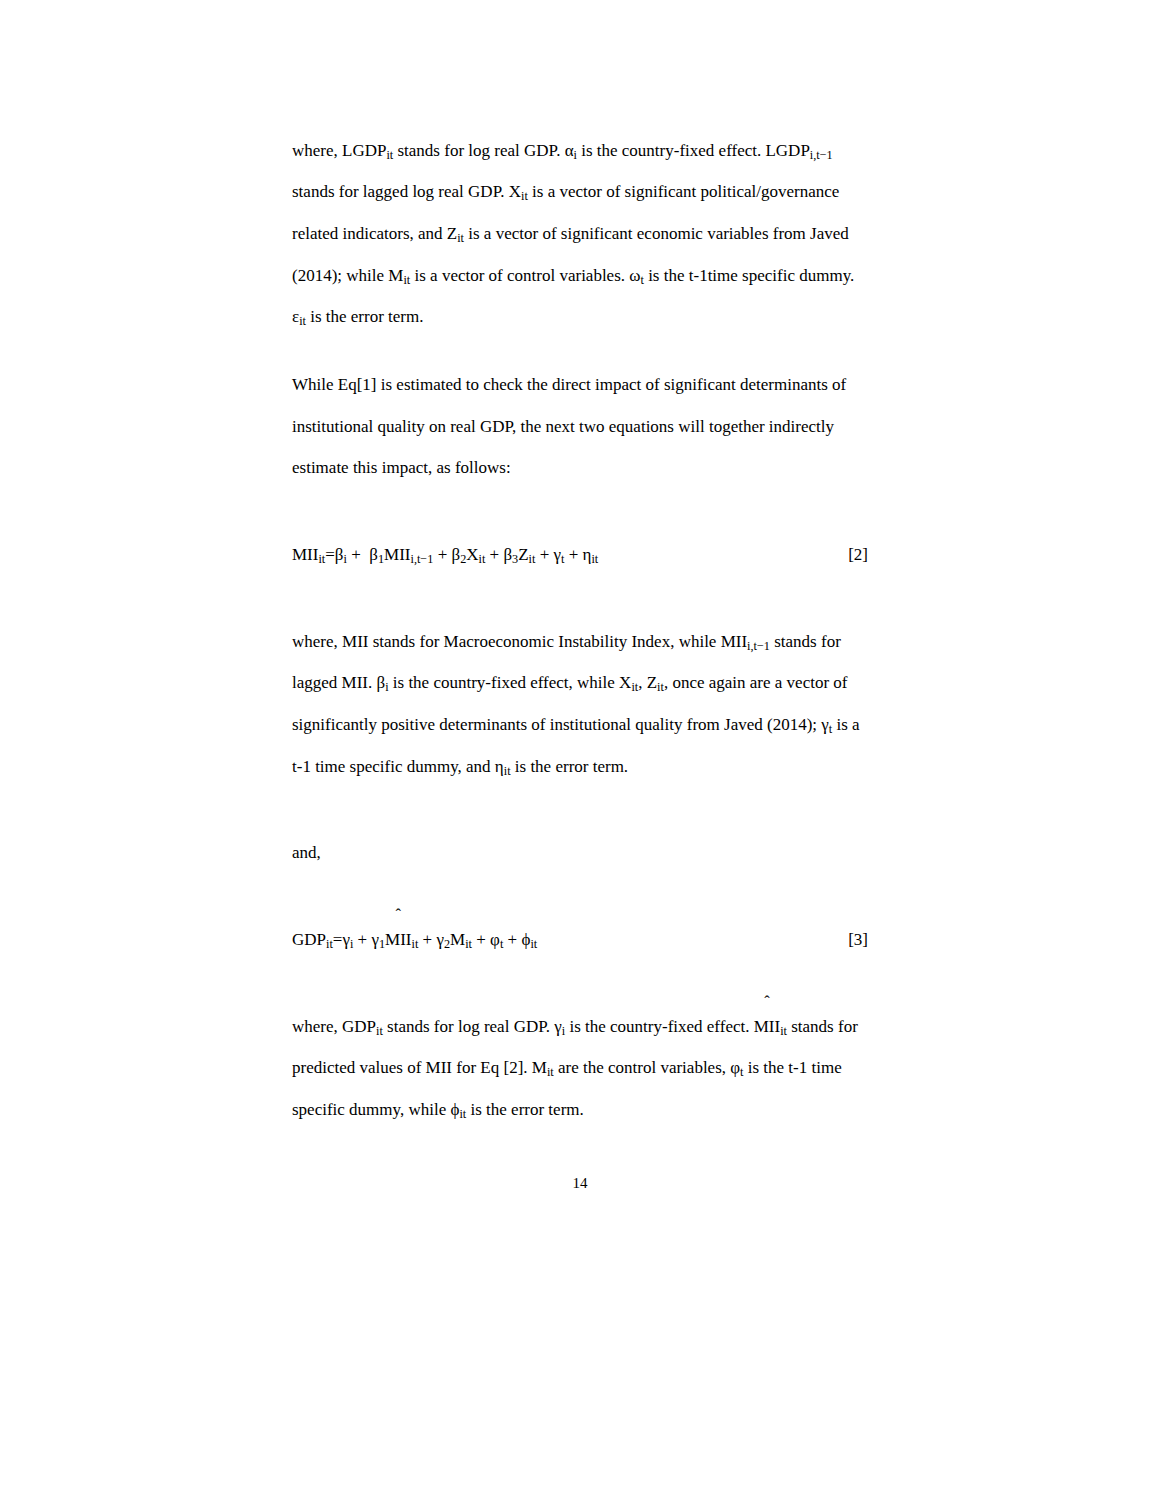where, LGDPit stands for log real GDP. αi is the country-fixed effect. LGDPi,t−1 stands for lagged log real GDP. Xit is a vector of significant political/governance related indicators, and Zit is a vector of significant economic variables from Javed (2014); while Mit is a vector of control variables. ωt is the t-1time specific dummy. εit is the error term.
While Eq[1] is estimated to check the direct impact of significant determinants of institutional quality on real GDP, the next two equations will together indirectly estimate this impact, as follows:
MIIit=βi + β1 MIIi,t−1 + β2 Xit + β3 Zit + γt + ηit [2]
where, MII stands for Macroeconomic Instability Index, while MIIi,t−1 stands for lagged MII. βi is the country-fixed effect, while Xit, Zit, once again are a vector of significantly positive determinants of institutional quality from Javed (2014); γt is a t-1 time specific dummy, and ηit is the error term.
and,
GDPit=γi + γ1̂MII it + γ2 Mit + φt + ϕit [3]
where, GDPit stands for log real GDP. γi is the country-fixed effect. ̂MII it stands for predicted values of MII for Eq [2]. Mit are the control variables, φt is the t-1 time specific dummy, while ϕit is the error term.
14